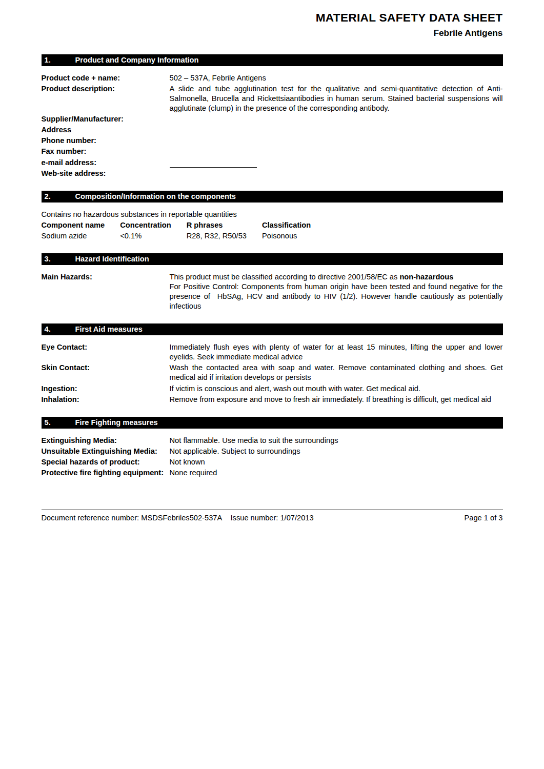MATERIAL SAFETY DATA SHEET
Febrile Antigens
1. Product and Company Information
| Product code + name: | 502 – 537A, Febrile Antigens |
| Product description: | A slide and tube agglutination test for the qualitative and semi-quantitative detection of Anti-Salmonella, Brucella and Rickettsiaantibodies in human serum. Stained bacterial suspensions will agglutinate (clump) in the presence of the corresponding antibody. |
| Supplier/Manufacturer: | |
| Address | |
| Phone number: | |
| Fax number: | |
| e-mail address: | |
| Web-site address: | |
2. Composition/Information on the components
Contains no hazardous substances in reportable quantities
| Component name | Concentration | R phrases | Classification |
| --- | --- | --- | --- |
| Sodium azide | <0.1% | R28, R32, R50/53 | Poisonous |
3. Hazard Identification
| Main Hazards: | This product must be classified according to directive 2001/58/EC as non-hazardous For Positive Control: Components from human origin have been tested and found negative for the presence of HbSAg, HCV and antibody to HIV (1/2). However handle cautiously as potentially infectious |
4. First Aid measures
| Eye Contact: | Immediately flush eyes with plenty of water for at least 15 minutes, lifting the upper and lower eyelids. Seek immediate medical advice |
| Skin Contact: | Wash the contacted area with soap and water. Remove contaminated clothing and shoes. Get medical aid if irritation develops or persists |
| Ingestion: | If victim is conscious and alert, wash out mouth with water. Get medical aid. |
| Inhalation: | Remove from exposure and move to fresh air immediately. If breathing is difficult, get medical aid |
5. Fire Fighting measures
| Extinguishing Media: | Not flammable. Use media to suit the surroundings |
| Unsuitable Extinguishing Media: | Not applicable. Subject to surroundings |
| Special hazards of product: | Not known |
| Protective fire fighting equipment: | None required |
Document reference number: MSDSFebriles502-537A Issue number: 1/07/2013 Page 1 of 3